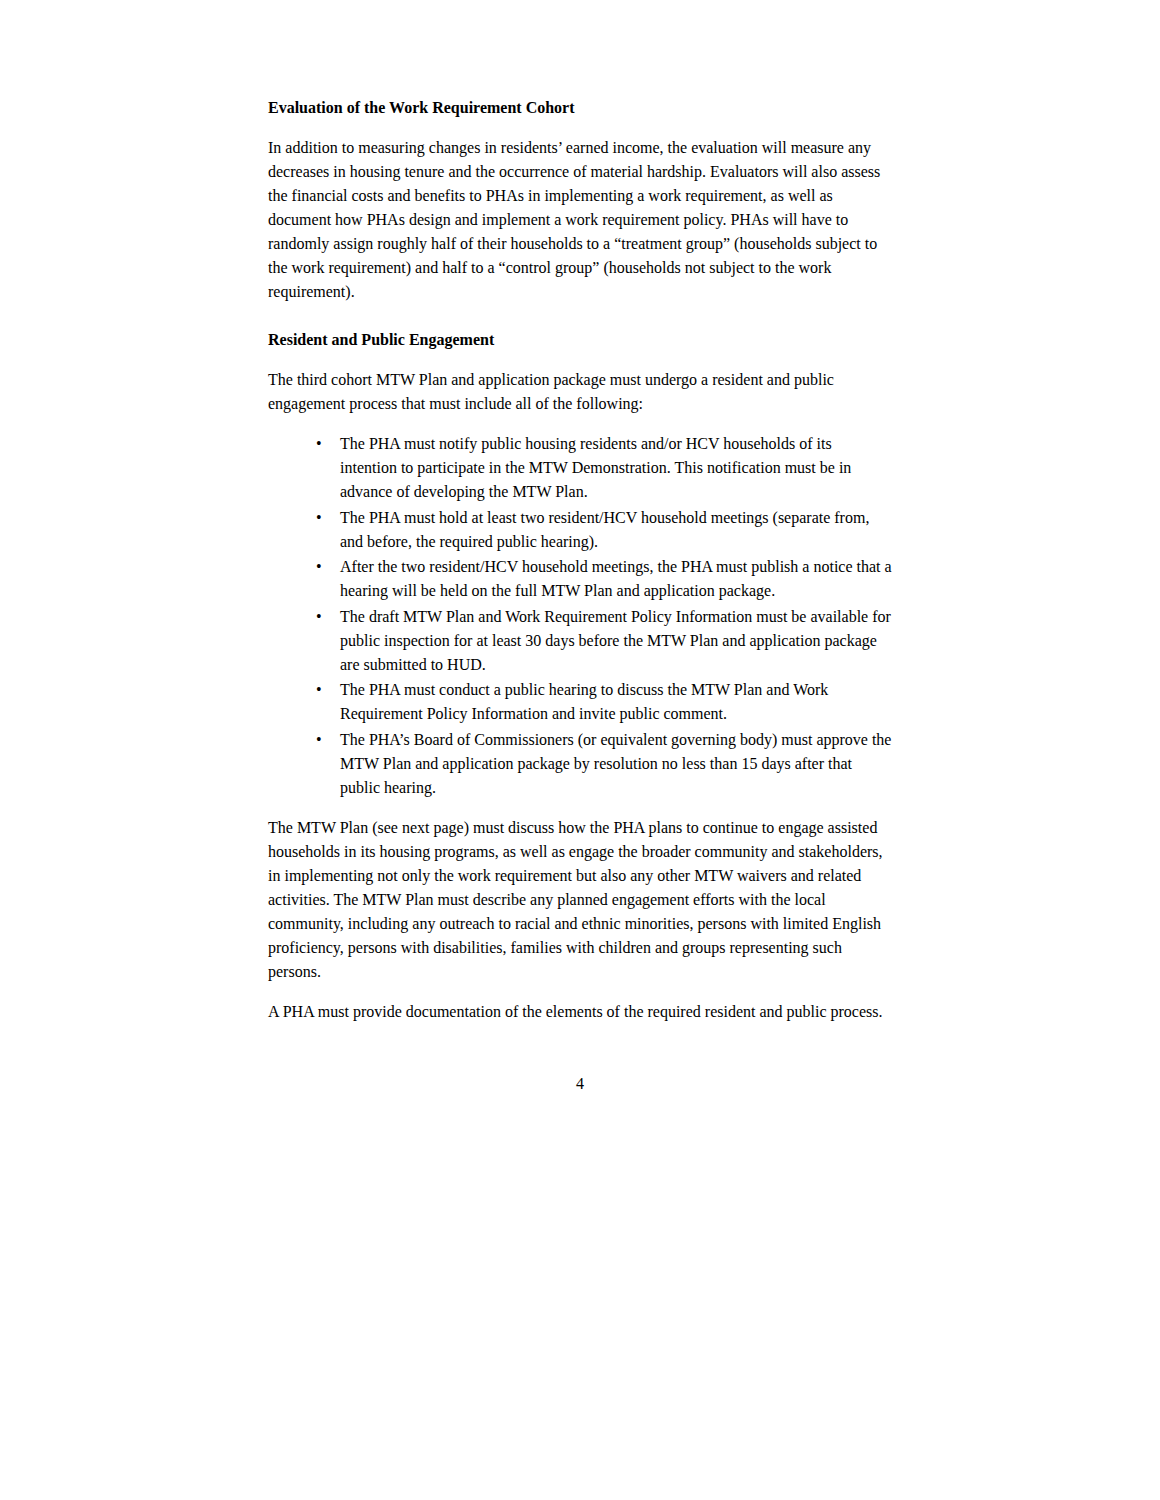Evaluation of the Work Requirement Cohort
In addition to measuring changes in residents’ earned income, the evaluation will measure any decreases in housing tenure and the occurrence of material hardship. Evaluators will also assess the financial costs and benefits to PHAs in implementing a work requirement, as well as document how PHAs design and implement a work requirement policy. PHAs will have to randomly assign roughly half of their households to a “treatment group” (households subject to the work requirement) and half to a “control group” (households not subject to the work requirement).
Resident and Public Engagement
The third cohort MTW Plan and application package must undergo a resident and public engagement process that must include all of the following:
The PHA must notify public housing residents and/or HCV households of its intention to participate in the MTW Demonstration. This notification must be in advance of developing the MTW Plan.
The PHA must hold at least two resident/HCV household meetings (separate from, and before, the required public hearing).
After the two resident/HCV household meetings, the PHA must publish a notice that a hearing will be held on the full MTW Plan and application package.
The draft MTW Plan and Work Requirement Policy Information must be available for public inspection for at least 30 days before the MTW Plan and application package are submitted to HUD.
The PHA must conduct a public hearing to discuss the MTW Plan and Work Requirement Policy Information and invite public comment.
The PHA’s Board of Commissioners (or equivalent governing body) must approve the MTW Plan and application package by resolution no less than 15 days after that public hearing.
The MTW Plan (see next page) must discuss how the PHA plans to continue to engage assisted households in its housing programs, as well as engage the broader community and stakeholders, in implementing not only the work requirement but also any other MTW waivers and related activities. The MTW Plan must describe any planned engagement efforts with the local community, including any outreach to racial and ethnic minorities, persons with limited English proficiency, persons with disabilities, families with children and groups representing such persons.
A PHA must provide documentation of the elements of the required resident and public process.
4